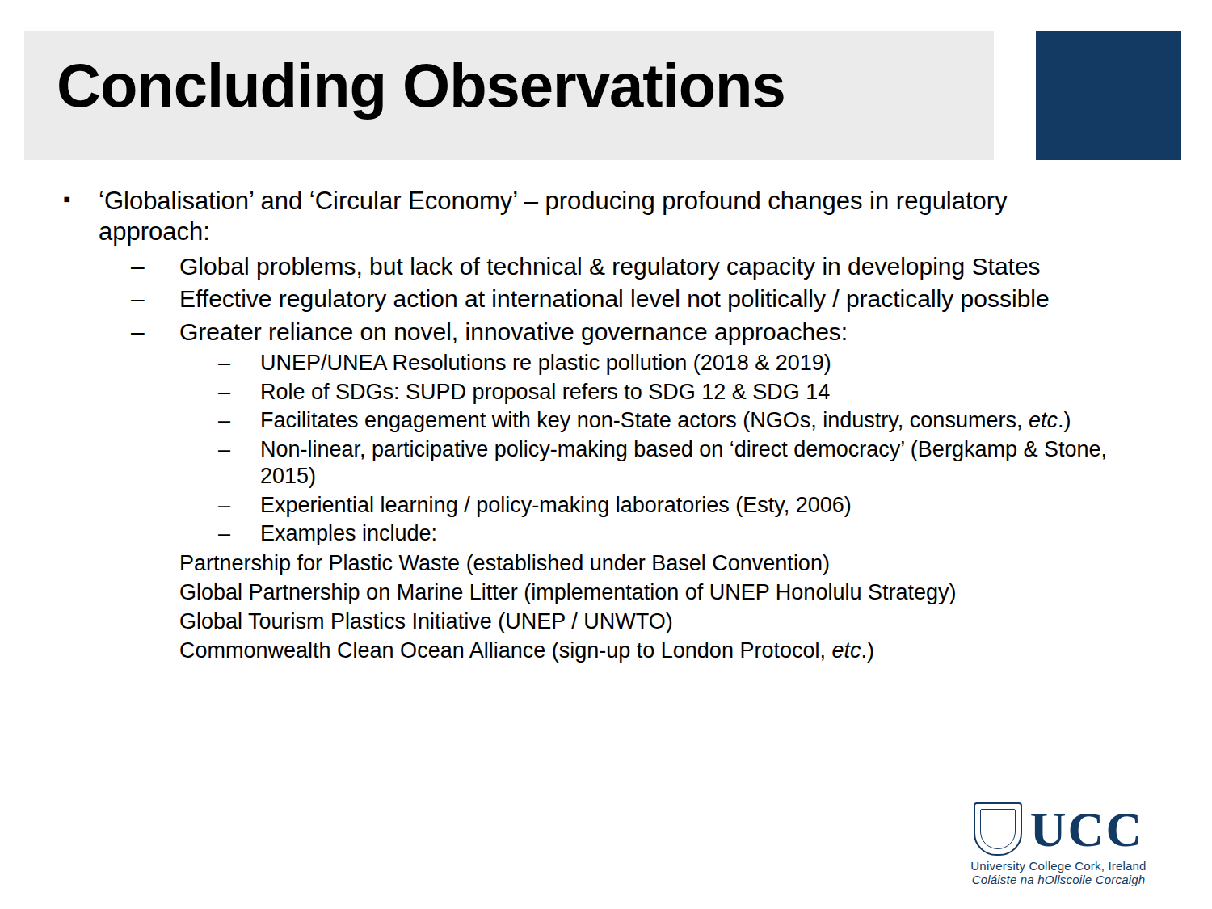Concluding Observations
‘Globalisation’ and ‘Circular Economy’ – producing profound changes in regulatory approach:
Global problems, but lack of technical & regulatory capacity in developing States
Effective regulatory action at international level not politically / practically possible
Greater reliance on novel, innovative governance approaches:
UNEP/UNEA Resolutions re plastic pollution (2018 & 2019)
Role of SDGs: SUPD proposal refers to SDG 12 & SDG 14
Facilitates engagement with key non-State actors (NGOs, industry, consumers, etc.)
Non-linear, participative policy-making based on ‘direct democracy’ (Bergkamp & Stone, 2015)
Experiential learning / policy-making laboratories (Esty, 2006)
Examples include:
Partnership for Plastic Waste (established under Basel Convention)
Global Partnership on Marine Litter (implementation of UNEP Honolulu Strategy)
Global Tourism Plastics Initiative (UNEP / UNWTO)
Commonwealth Clean Ocean Alliance (sign-up to London Protocol, etc.)
UCC
University College Cork, Ireland Coláiste na hOllscoile Corcaigh